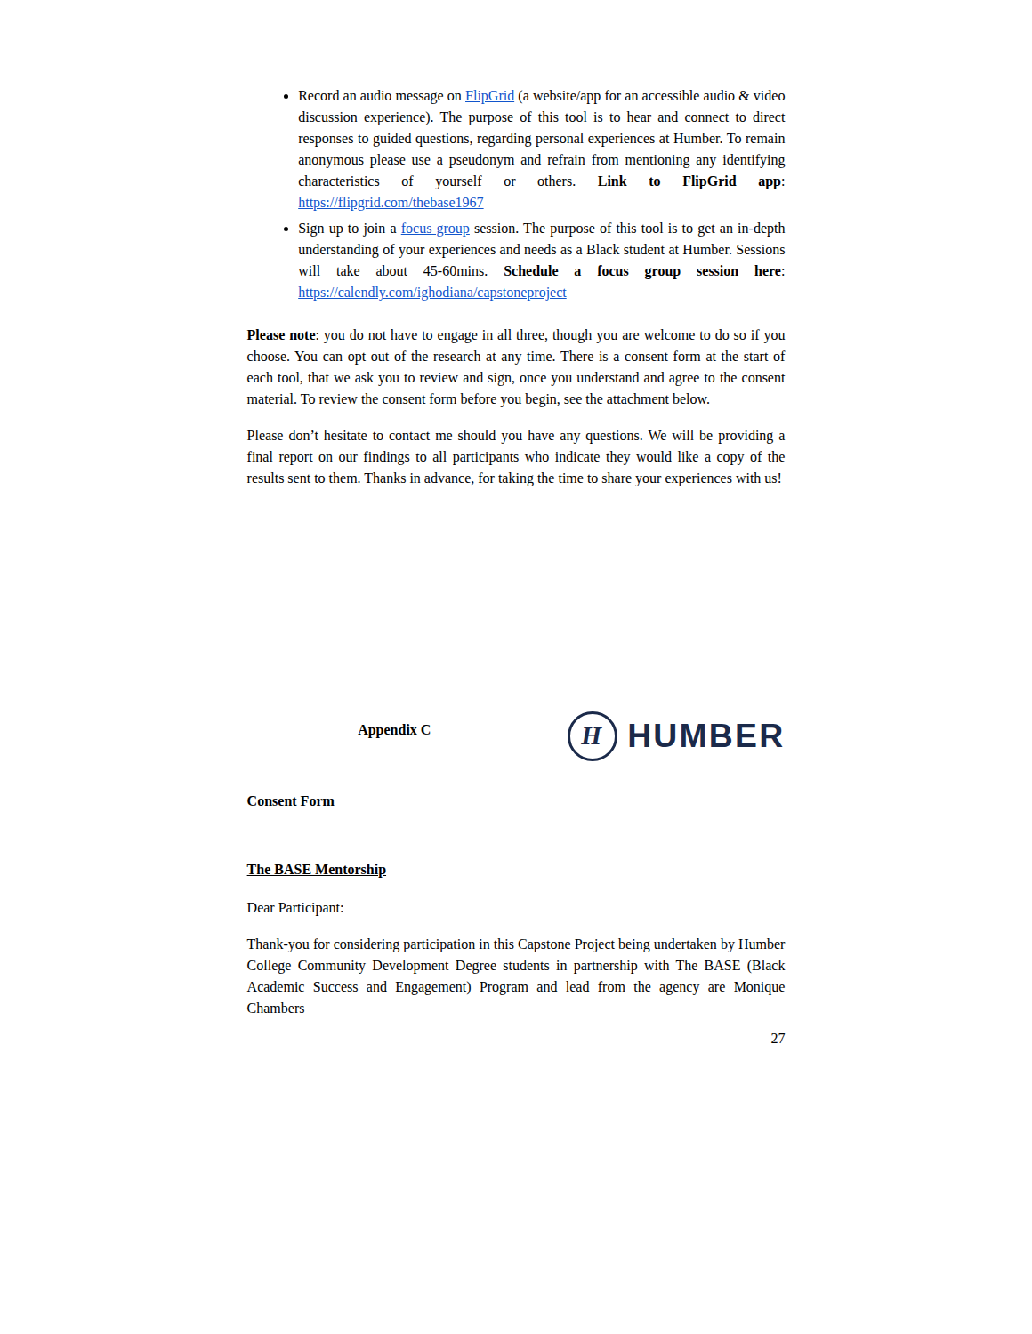Record an audio message on FlipGrid (a website/app for an accessible audio & video discussion experience). The purpose of this tool is to hear and connect to direct responses to guided questions, regarding personal experiences at Humber. To remain anonymous please use a pseudonym and refrain from mentioning any identifying characteristics of yourself or others. Link to FlipGrid app: https://flipgrid.com/thebase1967
Sign up to join a focus group session. The purpose of this tool is to get an in-depth understanding of your experiences and needs as a Black student at Humber. Sessions will take about 45-60mins. Schedule a focus group session here: https://calendly.com/ighodiana/capstoneproject
Please note: you do not have to engage in all three, though you are welcome to do so if you choose. You can opt out of the research at any time. There is a consent form at the start of each tool, that we ask you to review and sign, once you understand and agree to the consent material. To review the consent form before you begin, see the attachment below.
Please don’t hesitate to contact me should you have any questions. We will be providing a final report on our findings to all participants who indicate they would like a copy of the results sent to them. Thanks in advance, for taking the time to share your experiences with us!
Appendix C
HHUMBER
Consent Form
The BASE Mentorship
Dear Participant:
Thank-you for considering participation in this Capstone Project being undertaken by Humber College Community Development Degree students in partnership with The BASE (Black Academic Success and Engagement) Program and lead from the agency are Monique Chambers
27